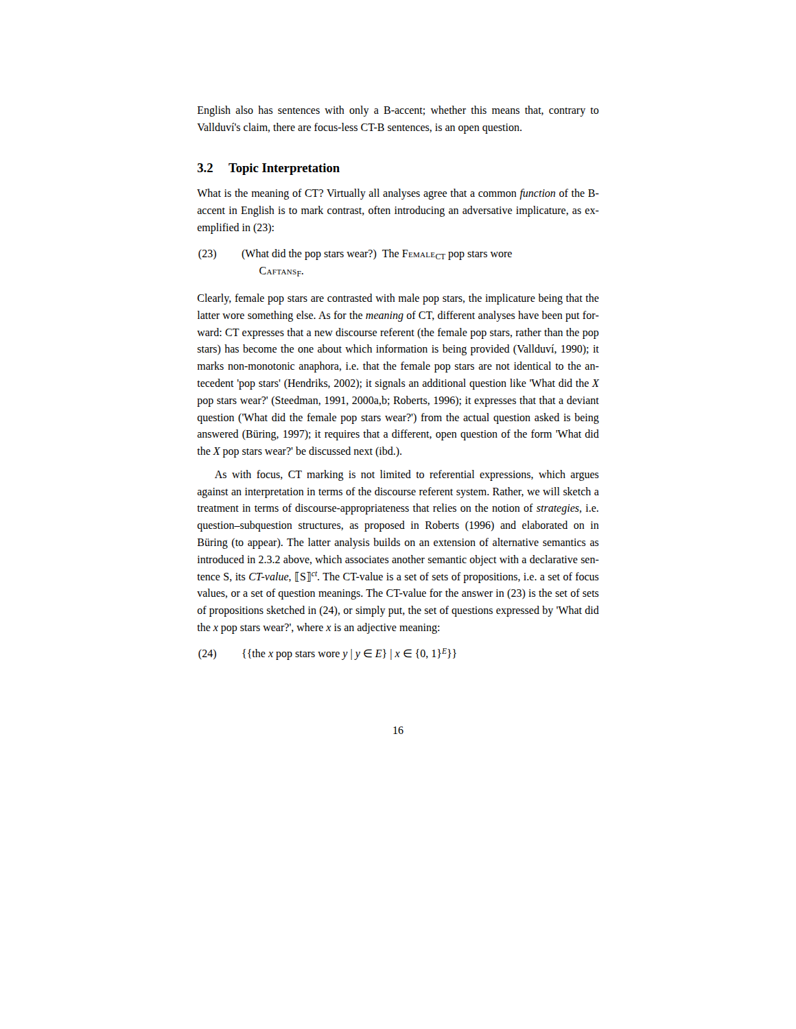English also has sentences with only a B-accent; whether this means that, contrary to Vallduví's claim, there are focus-less CT-B sentences, is an open question.
3.2 Topic Interpretation
What is the meaning of CT? Virtually all analyses agree that a common function of the B-accent in English is to mark contrast, often introducing an adversative implicature, as exemplified in (23):
(23)
(What did the pop stars wear?) The FemaleCT pop stars wore CaftansF.
Clearly, female pop stars are contrasted with male pop stars, the implicature being that the latter wore something else. As for the meaning of CT, different analyses have been put forward: CT expresses that a new discourse referent (the female pop stars, rather than the pop stars) has become the one about which information is being provided (Vallduví, 1990); it marks non-monotonic anaphora, i.e. that the female pop stars are not identical to the antecedent 'pop stars' (Hendriks, 2002); it signals an additional question like 'What did the X pop stars wear?' (Steedman, 1991, 2000a,b; Roberts, 1996); it expresses that that a deviant question ('What did the female pop stars wear?') from the actual question asked is being answered (Büring, 1997); it requires that a different, open question of the form 'What did the X pop stars wear?' be discussed next (ibd.).
As with focus, CT marking is not limited to referential expressions, which argues against an interpretation in terms of the discourse referent system. Rather, we will sketch a treatment in terms of discourse-appropriateness that relies on the notion of strategies, i.e. question–subquestion structures, as proposed in Roberts (1996) and elaborated on in Büring (to appear). The latter analysis builds on an extension of alternative semantics as introduced in 2.3.2 above, which associates another semantic object with a declarative sentence S, its CT-value, ⟦S⟧ct. The CT-value is a set of sets of propositions, i.e. a set of focus values, or a set of question meanings. The CT-value for the answer in (23) is the set of sets of propositions sketched in (24), or simply put, the set of questions expressed by 'What did the x pop stars wear?', where x is an adjective meaning:
(24)
{{the x pop stars wore y | y ∈ E} | x ∈ {0, 1}E}}
16